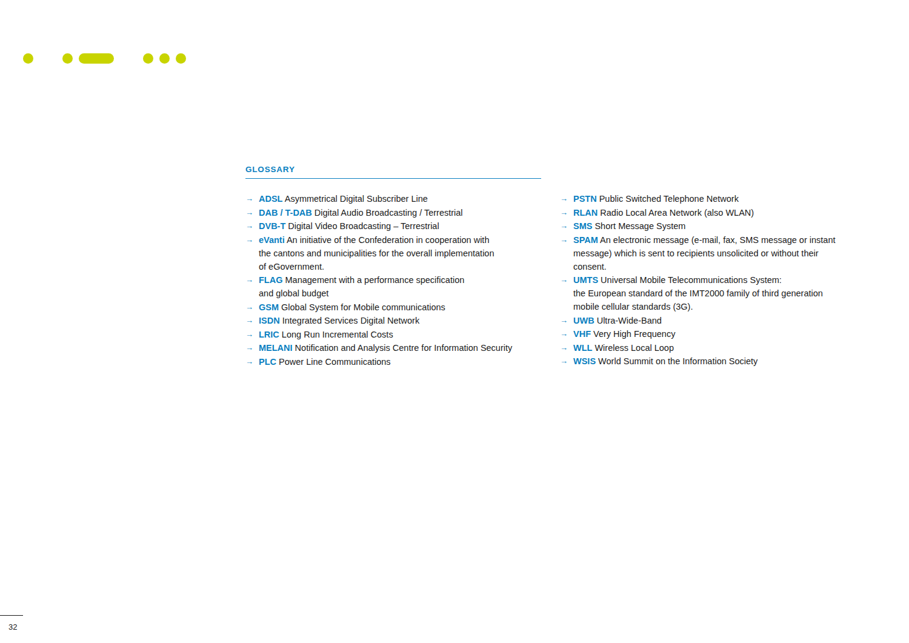GLOSSARY
ADSL Asymmetrical Digital Subscriber Line
DAB / T-DAB Digital Audio Broadcasting / Terrestrial
DVB-T Digital Video Broadcasting – Terrestrial
eVanti An initiative of the Confederation in cooperation with the cantons and municipalities for the overall implementation of eGovernment.
FLAG Management with a performance specification and global budget
GSM Global System for Mobile communications
ISDN Integrated Services Digital Network
LRIC Long Run Incremental Costs
MELANI Notification and Analysis Centre for Information Security
PLC Power Line Communications
PSTN Public Switched Telephone Network
RLAN Radio Local Area Network (also WLAN)
SMS Short Message System
SPAM An electronic message (e-mail, fax, SMS message or instant message) which is sent to recipients unsolicited or without their consent.
UMTS Universal Mobile Telecommunications System: the European standard of the IMT2000 family of third generation mobile cellular standards (3G).
UWB Ultra-Wide-Band
VHF Very High Frequency
WLL Wireless Local Loop
WSIS World Summit on the Information Society
32